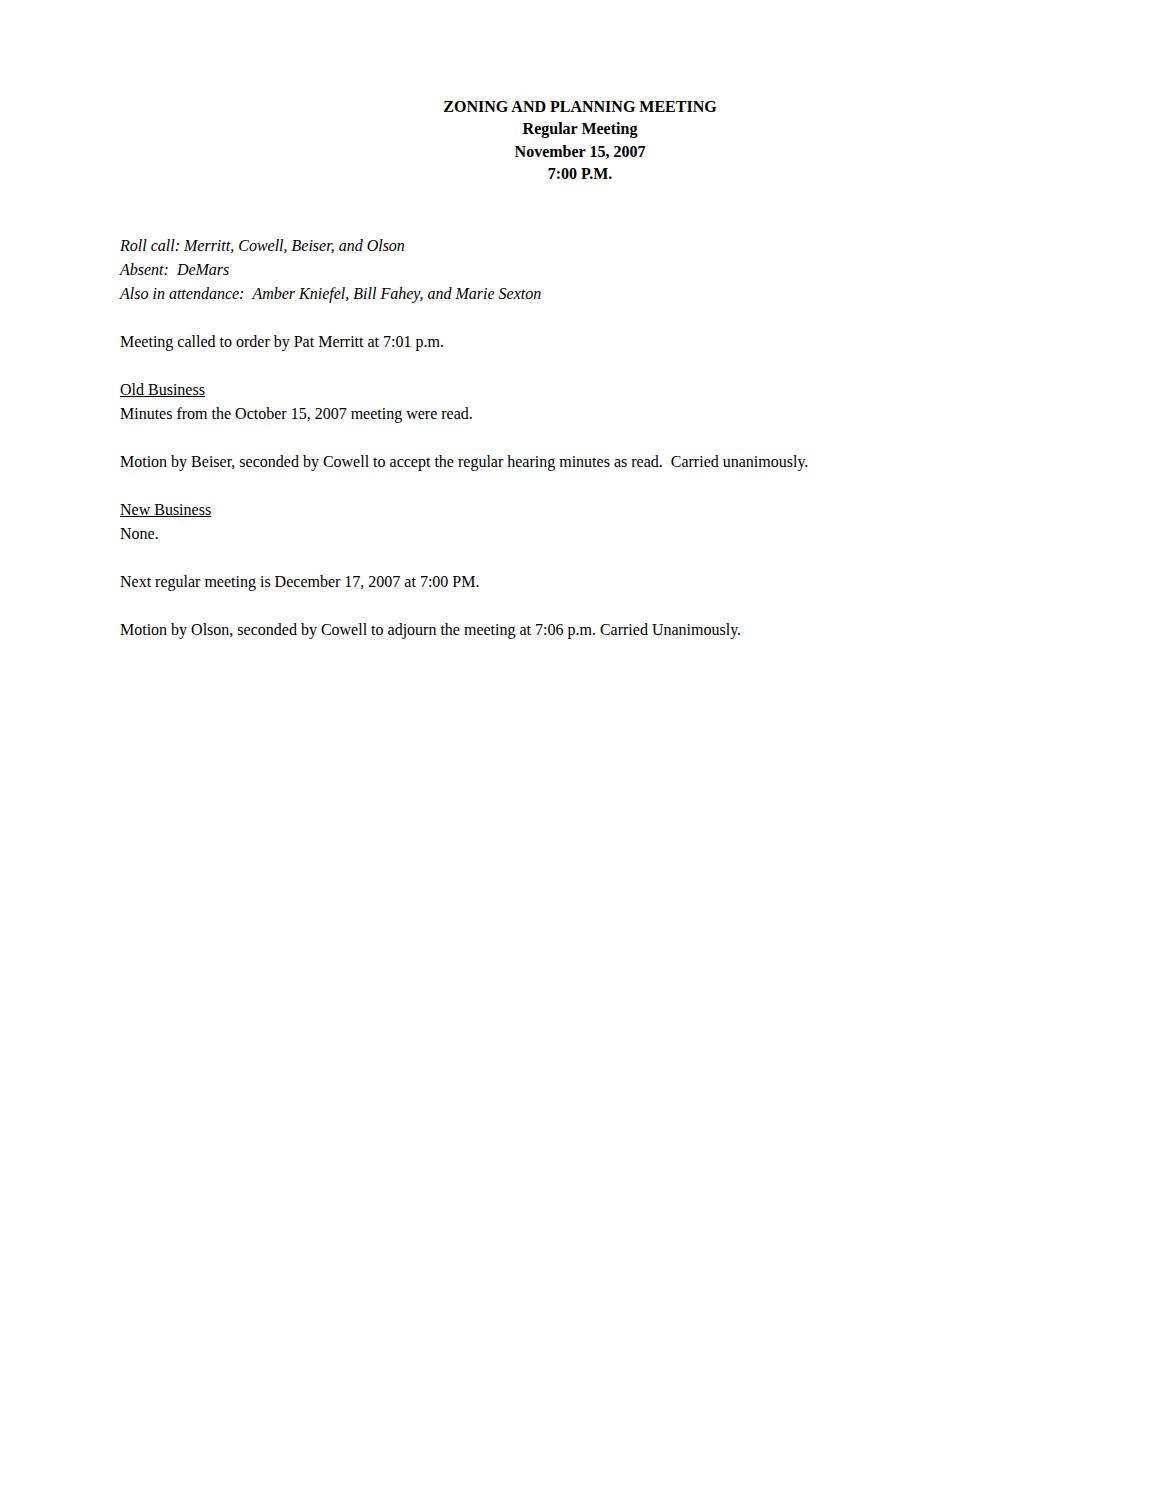ZONING AND PLANNING MEETING
Regular Meeting
November 15, 2007
7:00 P.M.
Roll call: Merritt, Cowell, Beiser, and Olson
Absent: DeMars
Also in attendance: Amber Kniefel, Bill Fahey, and Marie Sexton
Meeting called to order by Pat Merritt at 7:01 p.m.
Old Business
Minutes from the October 15, 2007 meeting were read.
Motion by Beiser, seconded by Cowell to accept the regular hearing minutes as read. Carried unanimously.
New Business
None.
Next regular meeting is December 17, 2007 at 7:00 PM.
Motion by Olson, seconded by Cowell to adjourn the meeting at 7:06 p.m. Carried Unanimously.